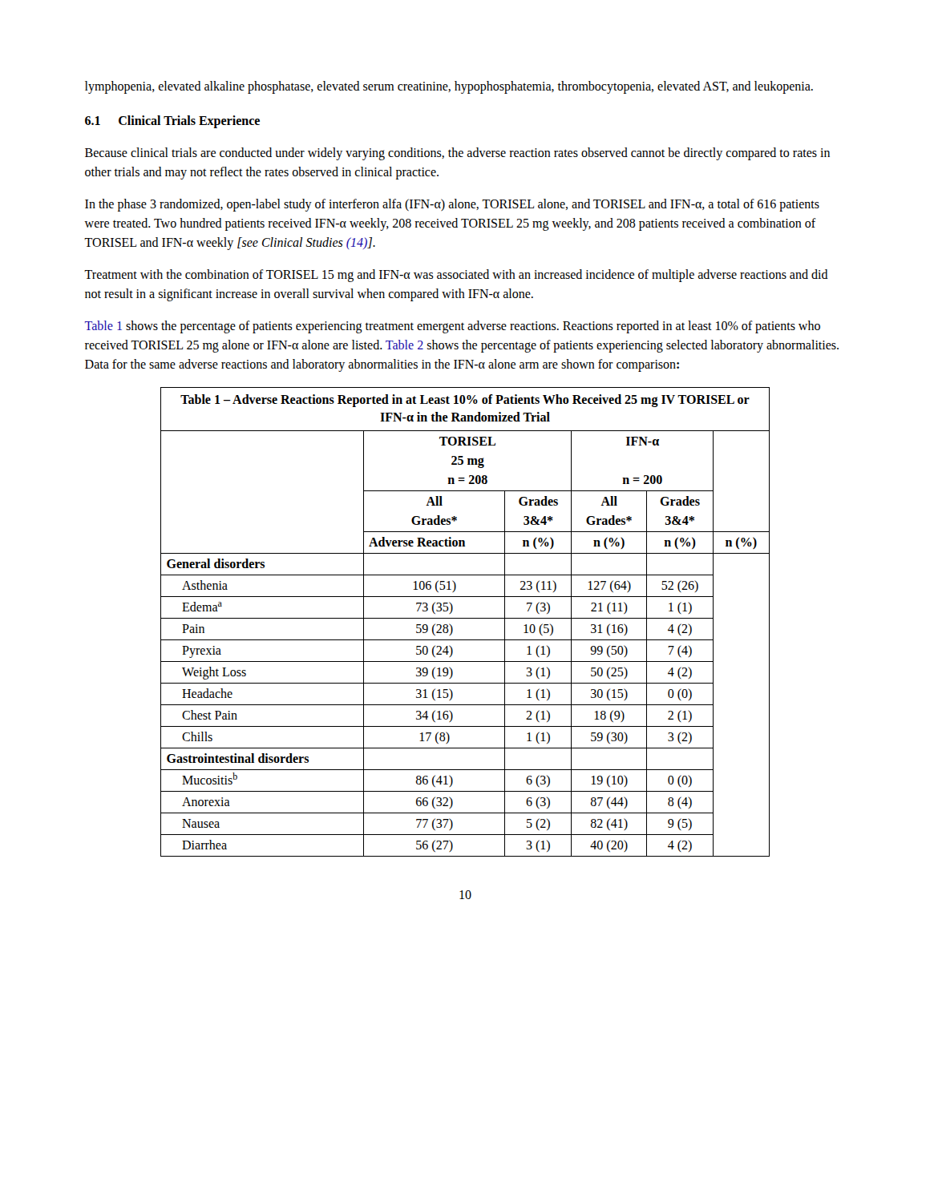lymphopenia, elevated alkaline phosphatase, elevated serum creatinine, hypophosphatemia, thrombocytopenia, elevated AST, and leukopenia.
6.1 Clinical Trials Experience
Because clinical trials are conducted under widely varying conditions, the adverse reaction rates observed cannot be directly compared to rates in other trials and may not reflect the rates observed in clinical practice.
In the phase 3 randomized, open-label study of interferon alfa (IFN-α) alone, TORISEL alone, and TORISEL and IFN-α, a total of 616 patients were treated. Two hundred patients received IFN-α weekly, 208 received TORISEL 25 mg weekly, and 208 patients received a combination of TORISEL and IFN-α weekly [see Clinical Studies (14)].
Treatment with the combination of TORISEL 15 mg and IFN-α was associated with an increased incidence of multiple adverse reactions and did not result in a significant increase in overall survival when compared with IFN-α alone.
Table 1 shows the percentage of patients experiencing treatment emergent adverse reactions. Reactions reported in at least 10% of patients who received TORISEL 25 mg alone or IFN-α alone are listed. Table 2 shows the percentage of patients experiencing selected laboratory abnormalities. Data for the same adverse reactions and laboratory abnormalities in the IFN-α alone arm are shown for comparison:
Table 1 – Adverse Reactions Reported in at Least 10% of Patients Who Received 25 mg IV TORISEL or IFN-α in the Randomized Trial
| | TORISEL 25 mg n = 208 | IFN-α n = 200 |
| --- | --- | --- |
| All Grades* | Grades 3&4* | All Grades* | Grades 3&4* |
| Adverse Reaction | n (%) | n (%) | n (%) | n (%) |
| General disorders | | | | |
| Asthenia | 106 (51) | 23 (11) | 127 (64) | 52 (26) |
| Edema a | 73 (35) | 7 (3) | 21 (11) | 1 (1) |
| Pain | 59 (28) | 10 (5) | 31 (16) | 4 (2) |
| Pyrexia | 50 (24) | 1 (1) | 99 (50) | 7 (4) |
| Weight Loss | 39 (19) | 3 (1) | 50 (25) | 4 (2) |
| Headache | 31 (15) | 1 (1) | 30 (15) | 0 (0) |
| Chest Pain | 34 (16) | 2 (1) | 18 (9) | 2 (1) |
| Chills | 17 (8) | 1 (1) | 59 (30) | 3 (2) |
| Gastrointestinal disorders | | | | |
| Mucositis b | 86 (41) | 6 (3) | 19 (10) | 0 (0) |
| Anorexia | 66 (32) | 6 (3) | 87 (44) | 8 (4) |
| Nausea | 77 (37) | 5 (2) | 82 (41) | 9 (5) |
| Diarrhea | 56 (27) | 3 (1) | 40 (20) | 4 (2) |
10